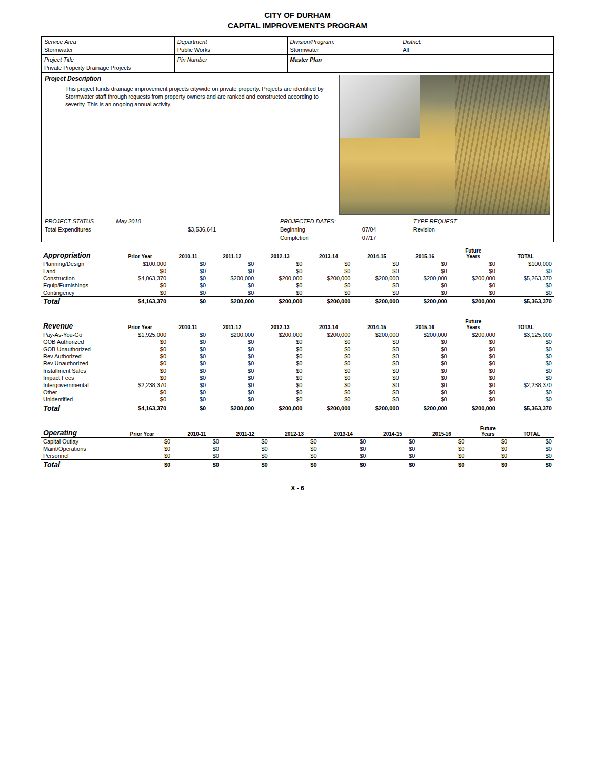CITY OF DURHAM
CAPITAL IMPROVEMENTS PROGRAM
| Service Area Stormwater | Department Public Works | Division/Program: Stormwater | District: All |
| Project Title Private Property Drainage Projects | Pin Number | Master Plan |
| Project Description This project funds drainage improvement projects citywide on private property. Projects are identified by Stormwater staff through requests from property owners and are ranked and constructed according to severity. This is an ongoing annual activity. | |
| PROJECT STATUS - | May 2010 | | PROJECTED DATES: | | TYPE REQUEST | |
| Total Expenditures | $3,536,641 | Beginning | 07/04 | Revision | |
| | Completion | 07/17 | |
| Appropriation | Prior Year | 2010-11 | 2011-12 | 2012-13 | 2013-14 | 2014-15 | 2015-16 | Future Years | TOTAL |
| --- | --- | --- | --- | --- | --- | --- | --- | --- | --- |
| Planning/Design | $100,000 | $0 | $0 | $0 | $0 | $0 | $0 | $0 | $100,000 |
| Land | $0 | $0 | $0 | $0 | $0 | $0 | $0 | $0 | $0 |
| Construction | $4,063,370 | $0 | $200,000 | $200,000 | $200,000 | $200,000 | $200,000 | $200,000 | $5,263,370 |
| Equip/Furnishings | $0 | $0 | $0 | $0 | $0 | $0 | $0 | $0 | $0 |
| Contingency | $0 | $0 | $0 | $0 | $0 | $0 | $0 | $0 | $0 |
| Total | $4,163,370 | $0 | $200,000 | $200,000 | $200,000 | $200,000 | $200,000 | $200,000 | $5,363,370 |
| Revenue | Prior Year | 2010-11 | 2011-12 | 2012-13 | 2013-14 | 2014-15 | 2015-16 | Future Years | TOTAL |
| --- | --- | --- | --- | --- | --- | --- | --- | --- | --- |
| Pay-As-You-Go | $1,925,000 | $0 | $200,000 | $200,000 | $200,000 | $200,000 | $200,000 | $200,000 | $3,125,000 |
| GOB Authorized | $0 | $0 | $0 | $0 | $0 | $0 | $0 | $0 | $0 |
| GOB Unauthorized | $0 | $0 | $0 | $0 | $0 | $0 | $0 | $0 | $0 |
| Rev Authorized | $0 | $0 | $0 | $0 | $0 | $0 | $0 | $0 | $0 |
| Rev Unauthorized | $0 | $0 | $0 | $0 | $0 | $0 | $0 | $0 | $0 |
| Installment Sales | $0 | $0 | $0 | $0 | $0 | $0 | $0 | $0 | $0 |
| Impact Fees | $0 | $0 | $0 | $0 | $0 | $0 | $0 | $0 | $0 |
| Intergovernmental | $2,238,370 | $0 | $0 | $0 | $0 | $0 | $0 | $0 | $2,238,370 |
| Other | $0 | $0 | $0 | $0 | $0 | $0 | $0 | $0 | $0 |
| Unidentified | $0 | $0 | $0 | $0 | $0 | $0 | $0 | $0 | $0 |
| Total | $4,163,370 | $0 | $200,000 | $200,000 | $200,000 | $200,000 | $200,000 | $200,000 | $5,363,370 |
| Operating | Prior Year | 2010-11 | 2011-12 | 2012-13 | 2013-14 | 2014-15 | 2015-16 | Future Years | TOTAL |
| --- | --- | --- | --- | --- | --- | --- | --- | --- | --- |
| Capital Outlay | $0 | $0 | $0 | $0 | $0 | $0 | $0 | $0 | $0 |
| Maint/Operations | $0 | $0 | $0 | $0 | $0 | $0 | $0 | $0 | $0 |
| Personnel | $0 | $0 | $0 | $0 | $0 | $0 | $0 | $0 | $0 |
| Total | $0 | $0 | $0 | $0 | $0 | $0 | $0 | $0 | $0 |
X - 6